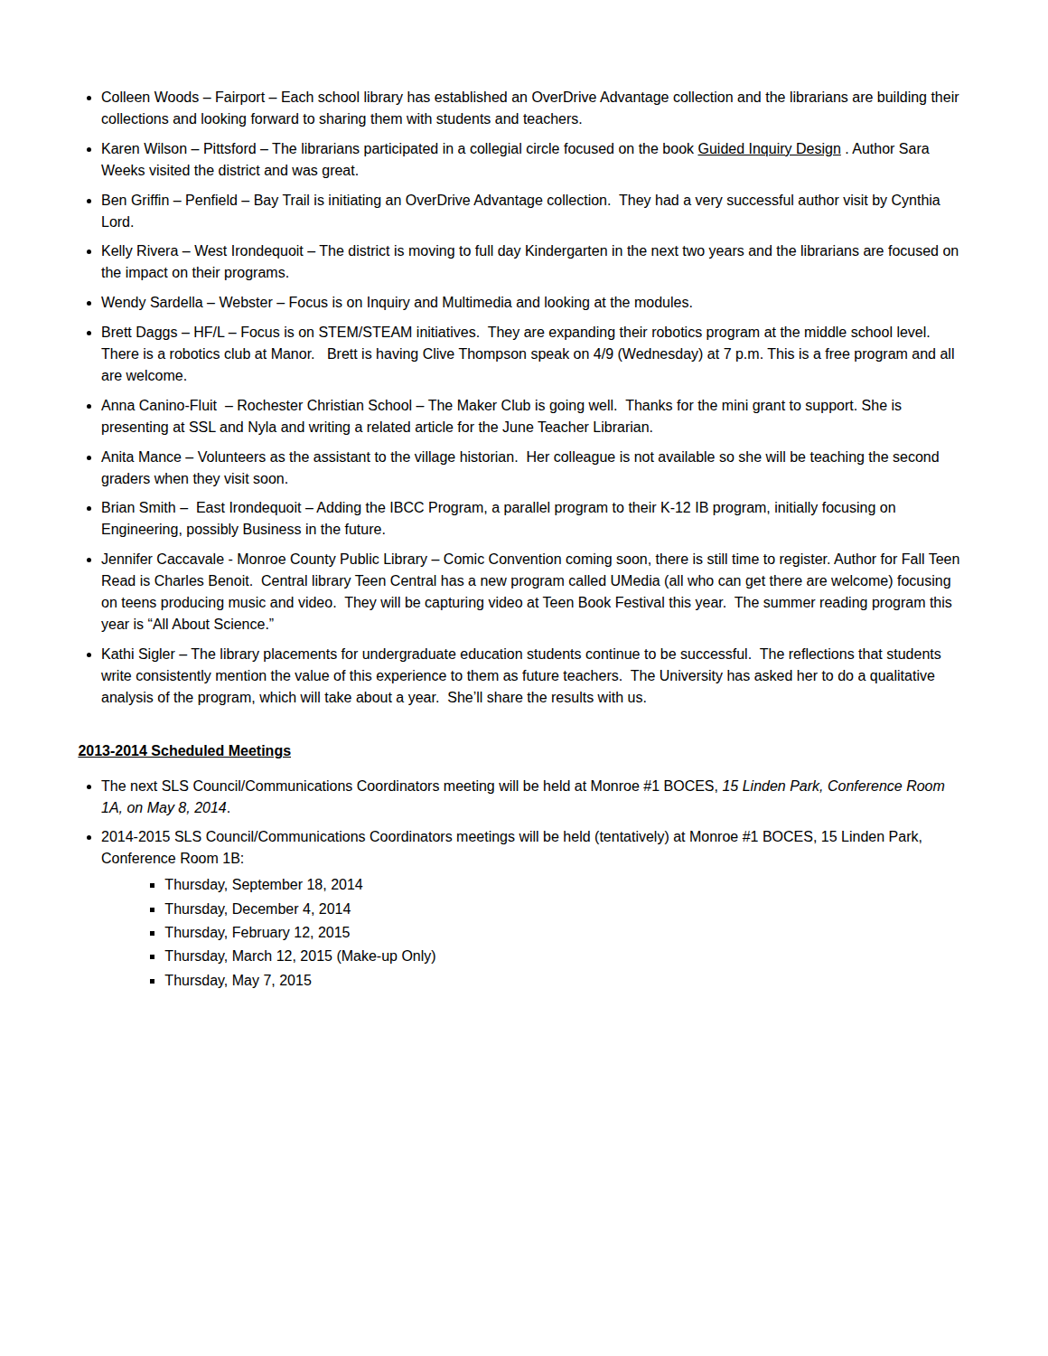Colleen Woods – Fairport – Each school library has established an OverDrive Advantage collection and the librarians are building their collections and looking forward to sharing them with students and teachers.
Karen Wilson – Pittsford – The librarians participated in a collegial circle focused on the book Guided Inquiry Design . Author Sara Weeks visited the district and was great.
Ben Griffin – Penfield – Bay Trail is initiating an OverDrive Advantage collection. They had a very successful author visit by Cynthia Lord.
Kelly Rivera – West Irondequoit – The district is moving to full day Kindergarten in the next two years and the librarians are focused on the impact on their programs.
Wendy Sardella – Webster – Focus is on Inquiry and Multimedia and looking at the modules.
Brett Daggs – HF/L – Focus is on STEM/STEAM initiatives. They are expanding their robotics program at the middle school level. There is a robotics club at Manor. Brett is having Clive Thompson speak on 4/9 (Wednesday) at 7 p.m. This is a free program and all are welcome.
Anna Canino-Fluit – Rochester Christian School – The Maker Club is going well. Thanks for the mini grant to support. She is presenting at SSL and Nyla and writing a related article for the June Teacher Librarian.
Anita Mance – Volunteers as the assistant to the village historian. Her colleague is not available so she will be teaching the second graders when they visit soon.
Brian Smith – East Irondequoit – Adding the IBCC Program, a parallel program to their K-12 IB program, initially focusing on Engineering, possibly Business in the future.
Jennifer Caccavale - Monroe County Public Library – Comic Convention coming soon, there is still time to register. Author for Fall Teen Read is Charles Benoit. Central library Teen Central has a new program called UMedia (all who can get there are welcome) focusing on teens producing music and video. They will be capturing video at Teen Book Festival this year. The summer reading program this year is “All About Science.”
Kathi Sigler – The library placements for undergraduate education students continue to be successful. The reflections that students write consistently mention the value of this experience to them as future teachers. The University has asked her to do a qualitative analysis of the program, which will take about a year. She’ll share the results with us.
2013-2014 Scheduled Meetings
The next SLS Council/Communications Coordinators meeting will be held at Monroe #1 BOCES, 15 Linden Park, Conference Room 1A, on May 8, 2014.
2014-2015 SLS Council/Communications Coordinators meetings will be held (tentatively) at Monroe #1 BOCES, 15 Linden Park, Conference Room 1B:
Thursday, September 18, 2014
Thursday, December 4, 2014
Thursday, February 12, 2015
Thursday, March 12, 2015 (Make-up Only)
Thursday, May 7, 2015